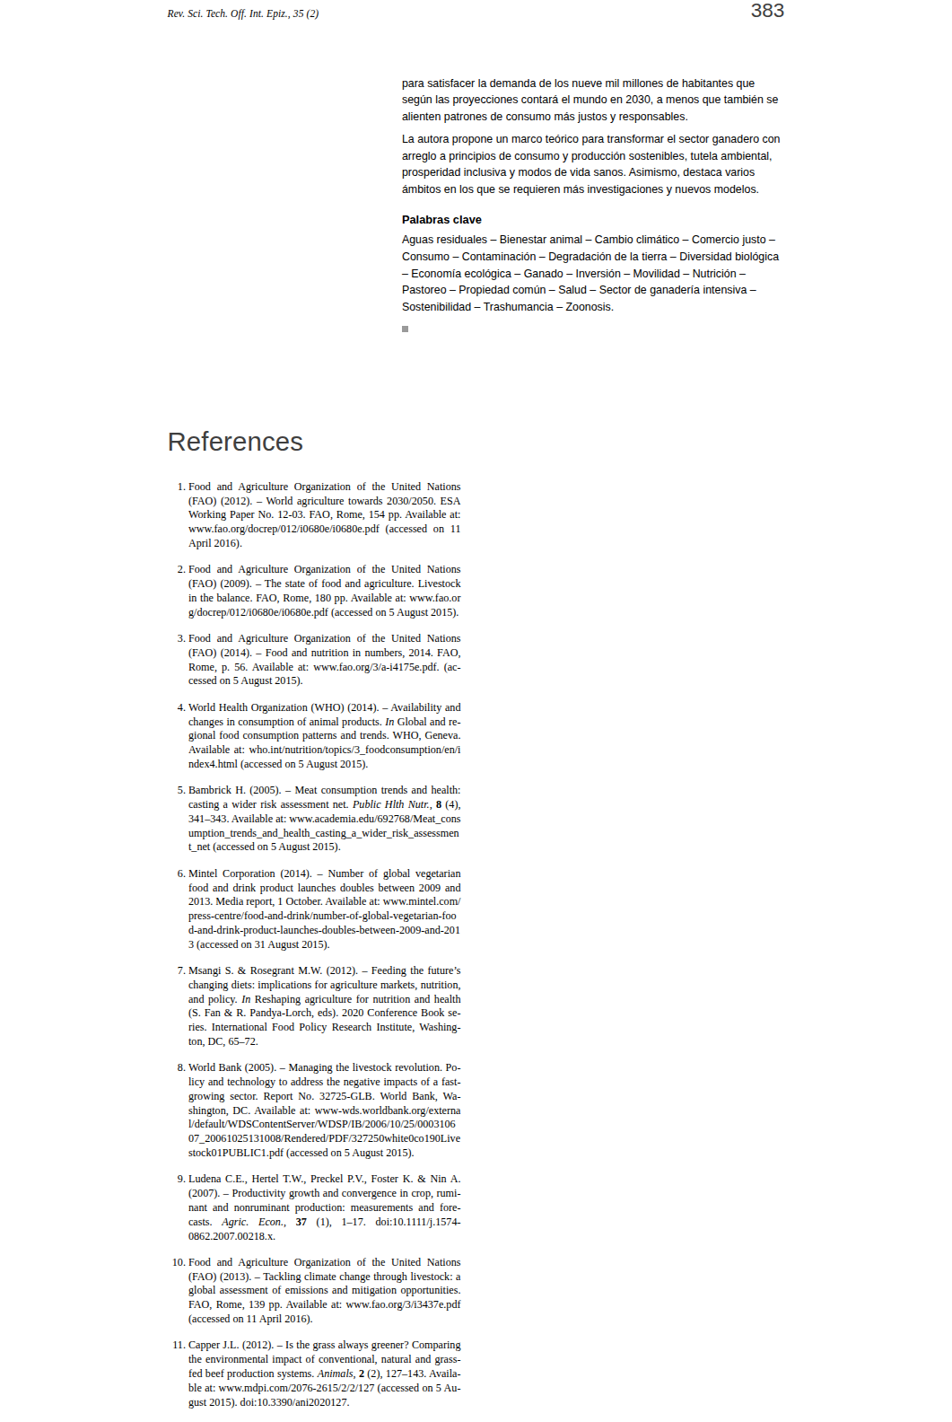Rev. Sci. Tech. Off. Int. Epiz., 35 (2)
383
para satisfacer la demanda de los nueve mil millones de habitantes que según las proyecciones contará el mundo en 2030, a menos que también se alienten patrones de consumo más justos y responsables.
La autora propone un marco teórico para transformar el sector ganadero con arreglo a principios de consumo y producción sostenibles, tutela ambiental, prosperidad inclusiva y modos de vida sanos. Asimismo, destaca varios ámbitos en los que se requieren más investigaciones y nuevos modelos.
Palabras clave
Aguas residuales – Bienestar animal – Cambio climático – Comercio justo – Consumo – Contaminación – Degradación de la tierra – Diversidad biológica – Economía ecológica – Ganado – Inversión – Movilidad – Nutrición – Pastoreo – Propiedad común – Salud – Sector de ganadería intensiva – Sostenibilidad – Trashumancia – Zoonosis.
References
Food and Agriculture Organization of the United Nations (FAO) (2012). – World agriculture towards 2030/2050. ESA Working Paper No. 12-03. FAO, Rome, 154 pp. Available at: www.fao.org/docrep/012/i0680e/i0680e.pdf (accessed on 11 April 2016).
Food and Agriculture Organization of the United Nations (FAO) (2009). – The state of food and agriculture. Livestock in the balance. FAO, Rome, 180 pp. Available at: www.fao.org/docrep/012/i0680e/i0680e.pdf (accessed on 5 August 2015).
Food and Agriculture Organization of the United Nations (FAO) (2014). – Food and nutrition in numbers, 2014. FAO, Rome, p. 56. Available at: www.fao.org/3/a-i4175e.pdf. (accessed on 5 August 2015).
World Health Organization (WHO) (2014). – Availability and changes in consumption of animal products. In Global and regional food consumption patterns and trends. WHO, Geneva. Available at: who.int/nutrition/topics/3_foodconsumption/en/index4.html (accessed on 5 August 2015).
Bambrick H. (2005). – Meat consumption trends and health: casting a wider risk assessment net. Public Hlth Nutr., 8 (4), 341–343. Available at: www.academia.edu/692768/Meat_consumption_trends_and_health_casting_a_wider_risk_assessment_net (accessed on 5 August 2015).
Mintel Corporation (2014). – Number of global vegetarian food and drink product launches doubles between 2009 and 2013. Media report, 1 October. Available at: www.mintel.com/press-centre/food-and-drink/number-of-global-vegetarian-food-and-drink-product-launches-doubles-between-2009-and-2013 (accessed on 31 August 2015).
Msangi S. & Rosegrant M.W. (2012). – Feeding the future’s changing diets: implications for agriculture markets, nutrition, and policy. In Reshaping agriculture for nutrition and health (S. Fan & R. Pandya-Lorch, eds). 2020 Conference Book series. International Food Policy Research Institute, Washington, DC, 65–72.
World Bank (2005). – Managing the livestock revolution. Policy and technology to address the negative impacts of a fast-growing sector. Report No. 32725-GLB. World Bank, Washington, DC. Available at: www-wds.worldbank.org/external/default/WDSContentServer/WDSP/IB/2006/10/25/000310607_20061025131008/Rendered/PDF/327250white0co190Livestock01PUBLIC1.pdf (accessed on 5 August 2015).
Ludena C.E., Hertel T.W., Preckel P.V., Foster K. & Nin A. (2007). – Productivity growth and convergence in crop, ruminant and nonruminant production: measurements and forecasts. Agric. Econ., 37 (1), 1–17. doi:10.1111/j.1574-0862.2007.00218.x.
Food and Agriculture Organization of the United Nations (FAO) (2013). – Tackling climate change through livestock: a global assessment of emissions and mitigation opportunities. FAO, Rome, 139 pp. Available at: www.fao.org/3/i3437e.pdf (accessed on 11 April 2016).
Capper J.L. (2012). – Is the grass always greener? Comparing the environmental impact of conventional, natural and grass-fed beef production systems. Animals, 2 (2), 127–143. Available at: www.mdpi.com/2076-2615/2/2/127 (accessed on 5 August 2015). doi:10.3390/ani2020127.